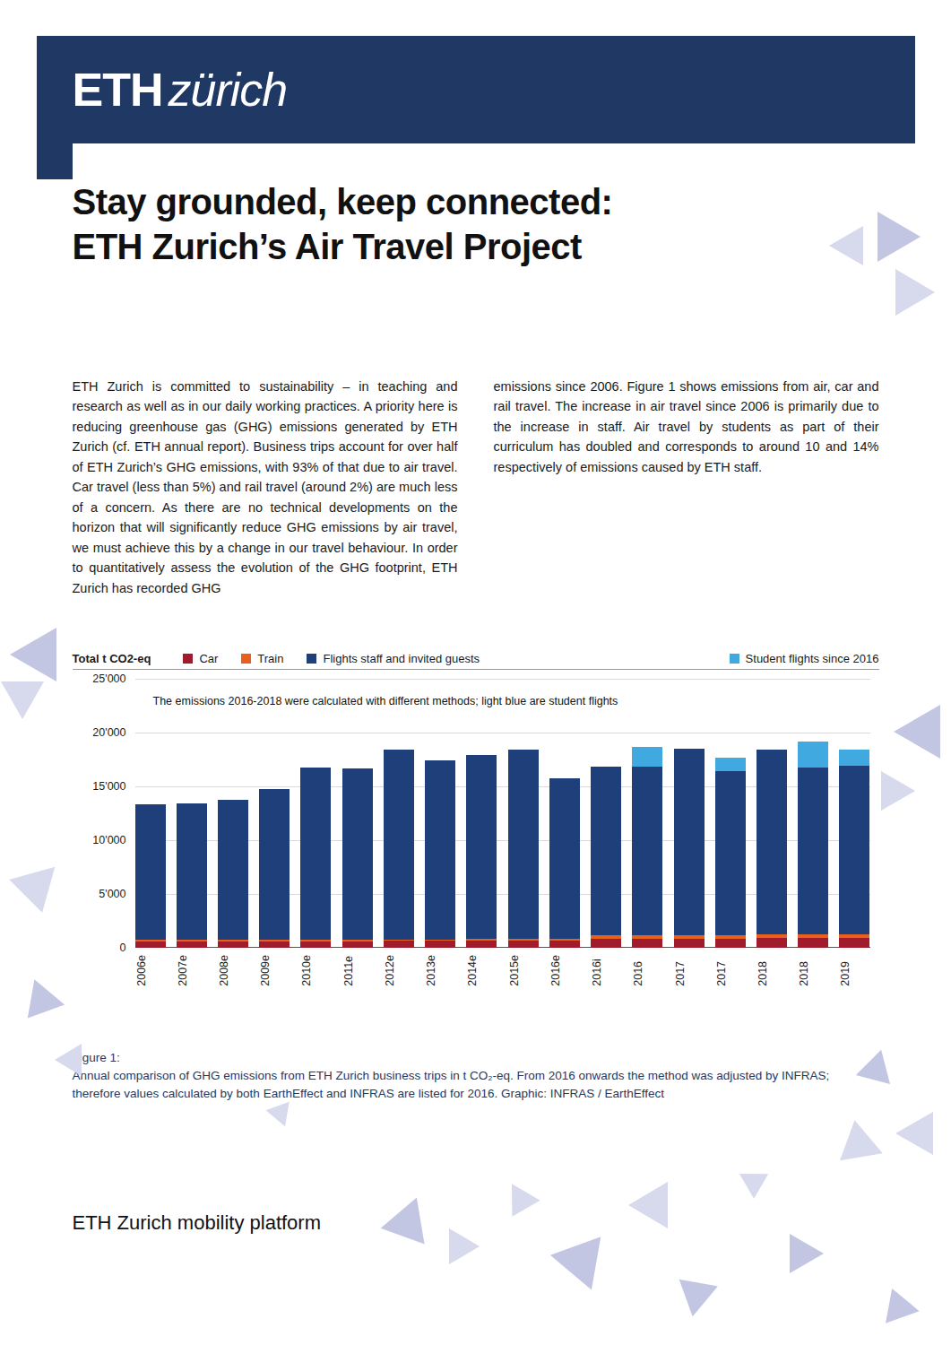ETHzürich
Stay grounded, keep connected:
ETH Zurich’s Air Travel Project
ETH Zurich is committed to sustainability – in teaching and research as well as in our daily working practices. A priority here is reducing greenhouse gas (GHG) emissions generated by ETH Zurich (cf. ETH annual report). Business trips account for over half of ETH Zurich’s GHG emissions, with 93% of that due to air travel. Car travel (less than 5%) and rail travel (around 2%) are much less of a concern. As there are no technical developments on the horizon that will significantly reduce GHG emissions by air travel, we must achieve this by a change in our travel behaviour. In order to quantitatively assess the evolution of the GHG footprint, ETH Zurich has recorded GHG
emissions since 2006. Figure 1 shows emissions from air, car and rail travel. The increase in air travel since 2006 is primarily due to the increase in staff. Air travel by students as part of their curriculum has doubled and corresponds to around 10 and 14% respectively of emissions caused by ETH staff.
Total t CO2-eq Car Train Flights staff and invited guests Student flights since 2016
25'000
20'000
15'000
10'000
5'000
0
The emissions 2016-2018 were calculated with different methods; light blue are student flights
2006e
2007e
2008e
2009e
2010e
2011e
2012e
2013e
2014e
2015e
2016e
2016i
2016
2017
2017
2018
2018
2019
Figure 1: Annual comparison of GHG emissions from ETH Zurich business trips in t CO₂-eq. From 2016 onwards the method was adjusted by INFRAS; therefore values calculated by both EarthEffect and INFRAS are listed for 2016. Graphic: INFRAS / EarthEffect
ETH Zurich mobility platform